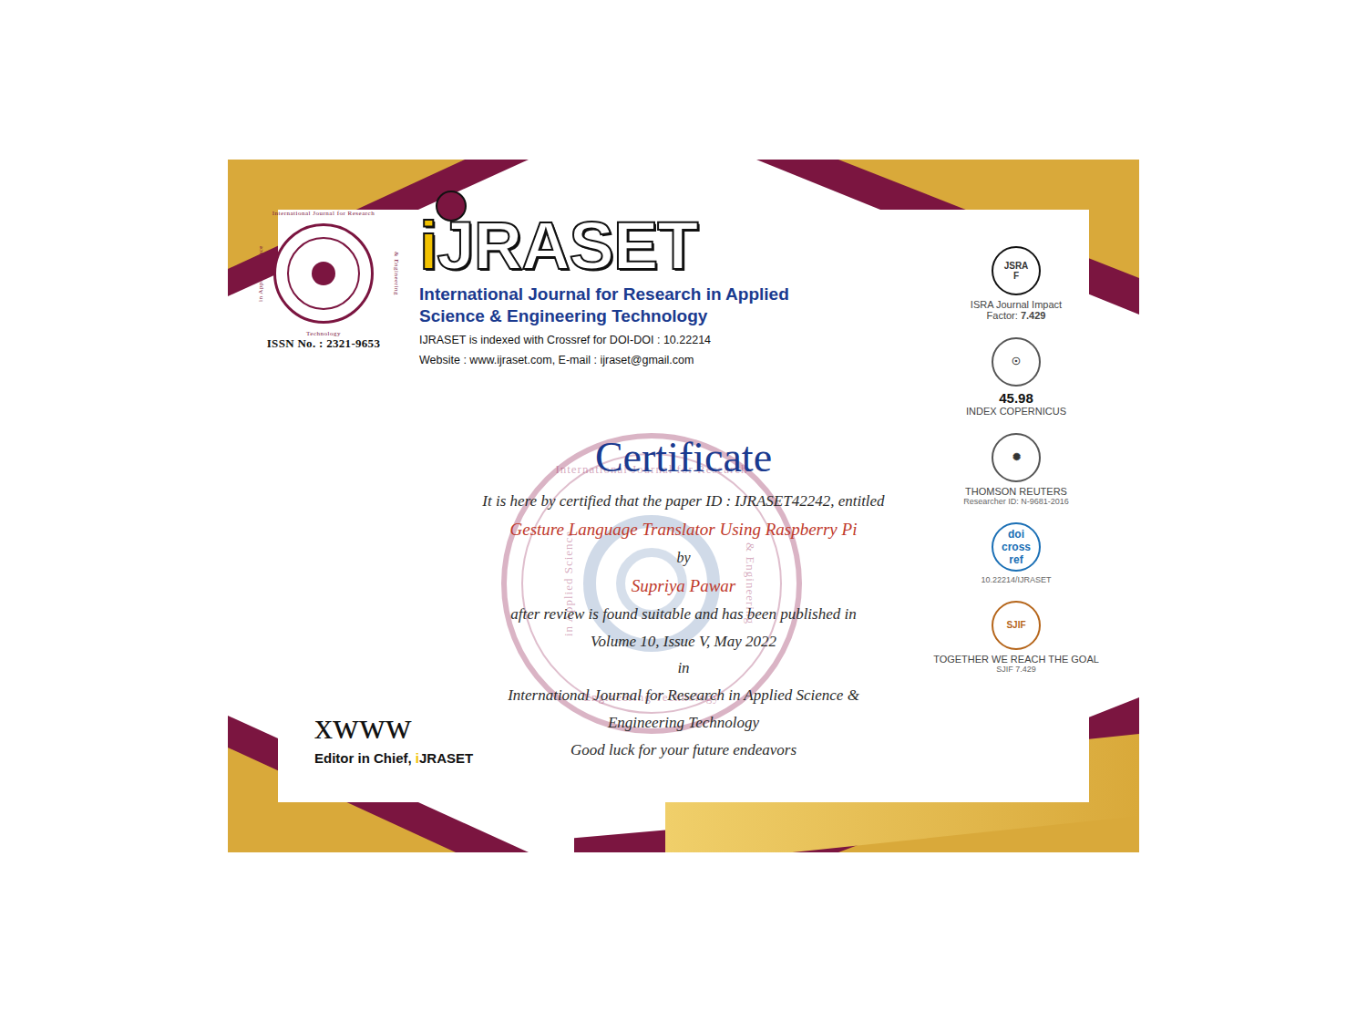International Journal for Research Technology in Applied Science & Engineering
ISSN No. : 2321-9653
i JRASET
International Journal for Research in Applied
Science & Engineering Technology
IJRASET is indexed with Crossref for DOI-DOI : 10.22214
Website : www.ijraset.com, E-mail : ijraset@gmail.com
JSRA
F
ISRA Journal Impact
Factor: 7.429
☉
45.98
INDEX COPERNICUS
✺
THOMSON REUTERS
Researcher ID: N-9681-2016
doi
cross
ref
10.22214/IJRASET
SJIF
TOGETHER WE REACH THE GOAL
SJIF 7.429
International Journal for Research Engineering Technology in Applied Science & Engineering
Certificate
It is here by certified that the paper ID : IJRASET42242, entitled
Gesture Language Translator Using Raspberry Pi
by
Supriya Pawar
after review is found suitable and has been published in
Volume 10, Issue V, May 2022
in
International Journal for Research in Applied Science &
Engineering Technology
Good luck for your future endeavors
xwww
Editor in Chief, i JRASET